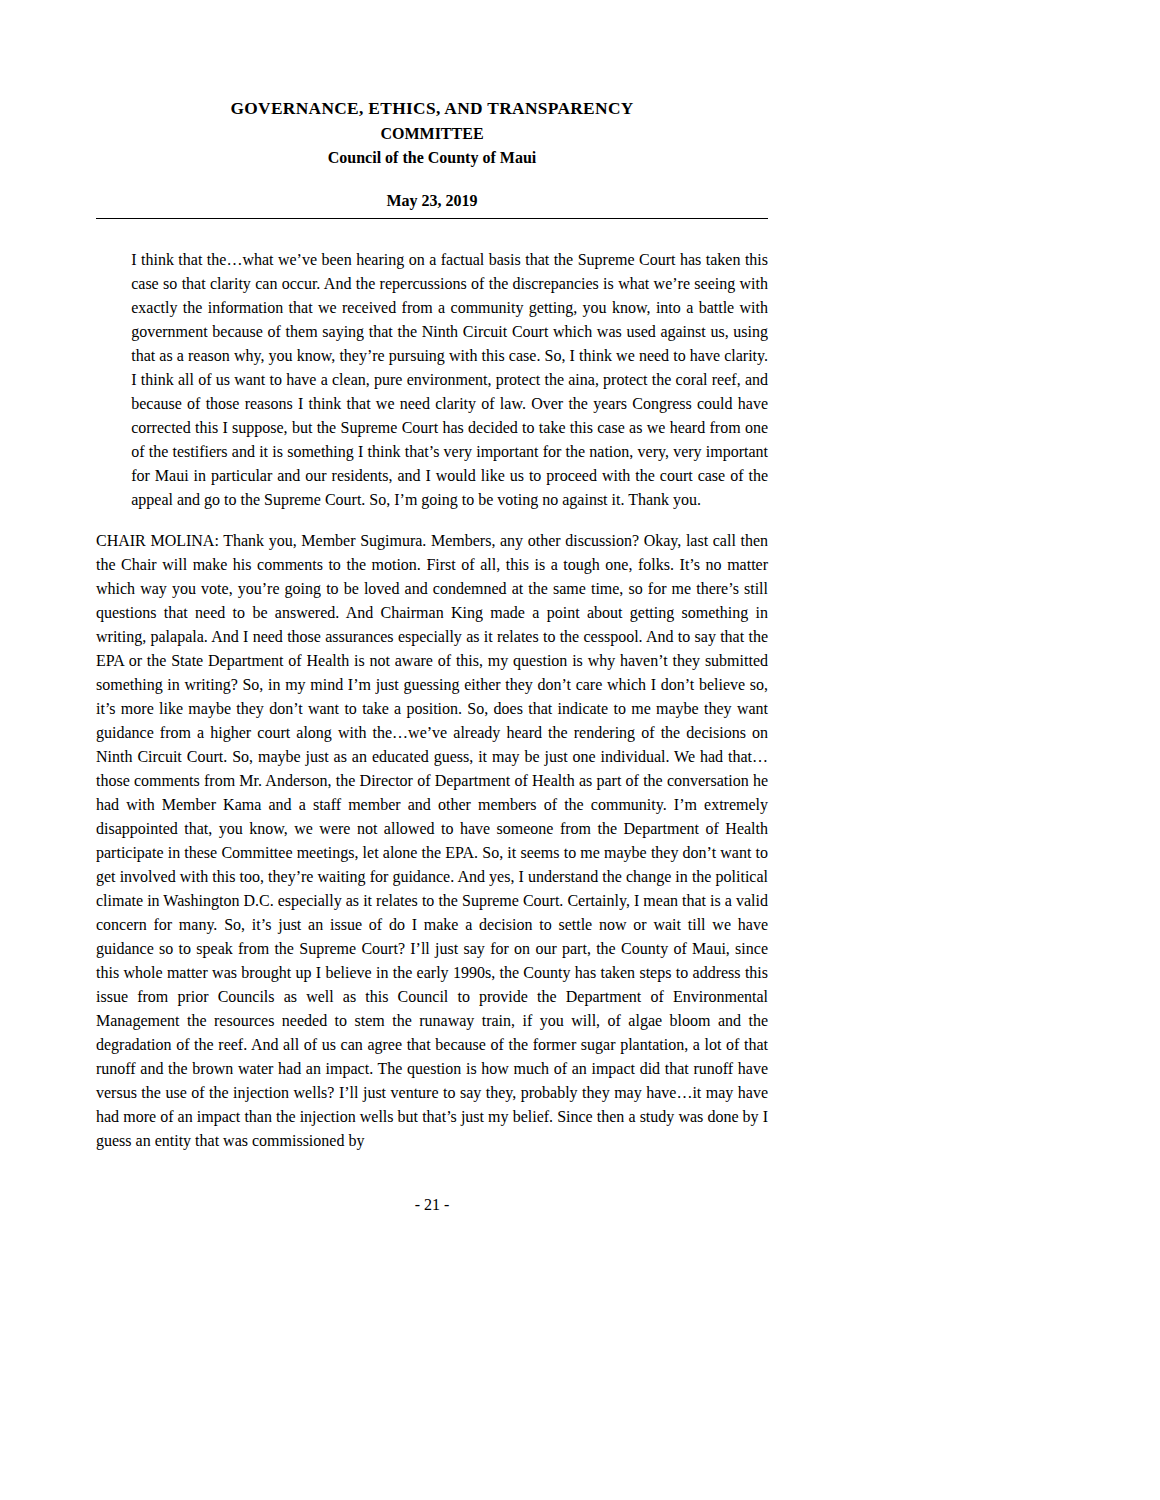GOVERNANCE, ETHICS, AND TRANSPARENCY
COMMITTEE
Council of the County of Maui
May 23, 2019
I think that the…what we’ve been hearing on a factual basis that the Supreme Court has taken this case so that clarity can occur. And the repercussions of the discrepancies is what we’re seeing with exactly the information that we received from a community getting, you know, into a battle with government because of them saying that the Ninth Circuit Court which was used against us, using that as a reason why, you know, they’re pursuing with this case. So, I think we need to have clarity. I think all of us want to have a clean, pure environment, protect the aina, protect the coral reef, and because of those reasons I think that we need clarity of law. Over the years Congress could have corrected this I suppose, but the Supreme Court has decided to take this case as we heard from one of the testifiers and it is something I think that’s very important for the nation, very, very important for Maui in particular and our residents, and I would like us to proceed with the court case of the appeal and go to the Supreme Court. So, I’m going to be voting no against it. Thank you.
CHAIR MOLINA: Thank you, Member Sugimura. Members, any other discussion? Okay, last call then the Chair will make his comments to the motion. First of all, this is a tough one, folks. It’s no matter which way you vote, you’re going to be loved and condemned at the same time, so for me there’s still questions that need to be answered. And Chairman King made a point about getting something in writing, palapala. And I need those assurances especially as it relates to the cesspool. And to say that the EPA or the State Department of Health is not aware of this, my question is why haven’t they submitted something in writing? So, in my mind I’m just guessing either they don’t care which I don’t believe so, it’s more like maybe they don’t want to take a position. So, does that indicate to me maybe they want guidance from a higher court along with the…we’ve already heard the rendering of the decisions on Ninth Circuit Court. So, maybe just as an educated guess, it may be just one individual. We had that…those comments from Mr. Anderson, the Director of Department of Health as part of the conversation he had with Member Kama and a staff member and other members of the community. I’m extremely disappointed that, you know, we were not allowed to have someone from the Department of Health participate in these Committee meetings, let alone the EPA. So, it seems to me maybe they don’t want to get involved with this too, they’re waiting for guidance. And yes, I understand the change in the political climate in Washington D.C. especially as it relates to the Supreme Court. Certainly, I mean that is a valid concern for many. So, it’s just an issue of do I make a decision to settle now or wait till we have guidance so to speak from the Supreme Court? I’ll just say for on our part, the County of Maui, since this whole matter was brought up I believe in the early 1990s, the County has taken steps to address this issue from prior Councils as well as this Council to provide the Department of Environmental Management the resources needed to stem the runaway train, if you will, of algae bloom and the degradation of the reef. And all of us can agree that because of the former sugar plantation, a lot of that runoff and the brown water had an impact. The question is how much of an impact did that runoff have versus the use of the injection wells? I’ll just venture to say they, probably they may have…it may have had more of an impact than the injection wells but that’s just my belief. Since then a study was done by I guess an entity that was commissioned by
- 21 -